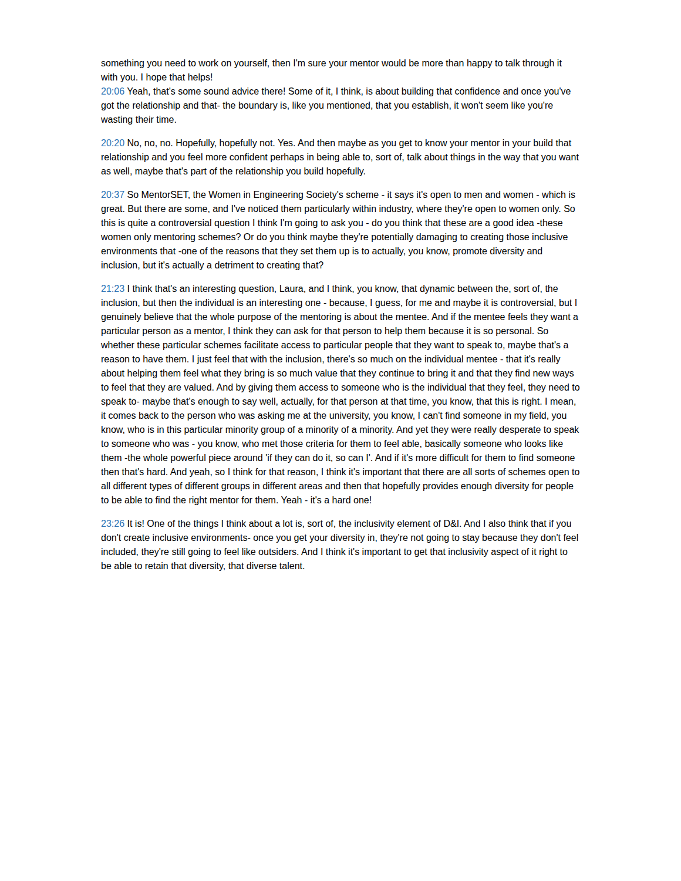something you need to work on yourself, then I'm sure your mentor would be more than happy to talk through it with you. I hope that helps!
20:06 Yeah, that's some sound advice there! Some of it, I think, is about building that confidence and once you've got the relationship and that- the boundary is, like you mentioned, that you establish, it won't seem like you're wasting their time.
20:20 No, no, no. Hopefully, hopefully not. Yes. And then maybe as you get to know your mentor in your build that relationship and you feel more confident perhaps in being able to, sort of, talk about things in the way that you want as well, maybe that's part of the relationship you build hopefully.
20:37 So MentorSET, the Women in Engineering Society's scheme - it says it's open to men and women - which is great. But there are some, and I've noticed them particularly within industry, where they're open to women only. So this is quite a controversial question I think I'm going to ask you - do you think that these are a good idea -these women only mentoring schemes? Or do you think maybe they're potentially damaging to creating those inclusive environments that -one of the reasons that they set them up is to actually, you know, promote diversity and inclusion, but it's actually a detriment to creating that?
21:23 I think that's an interesting question, Laura, and I think, you know, that dynamic between the, sort of, the inclusion, but then the individual is an interesting one - because, I guess, for me and maybe it is controversial, but I genuinely believe that the whole purpose of the mentoring is about the mentee. And if the mentee feels they want a particular person as a mentor, I think they can ask for that person to help them because it is so personal. So whether these particular schemes facilitate access to particular people that they want to speak to, maybe that's a reason to have them. I just feel that with the inclusion, there's so much on the individual mentee - that it's really about helping them feel what they bring is so much value that they continue to bring it and that they find new ways to feel that they are valued. And by giving them access to someone who is the individual that they feel, they need to speak to- maybe that's enough to say well, actually, for that person at that time, you know, that this is right. I mean, it comes back to the person who was asking me at the university, you know, I can't find someone in my field, you know, who is in this particular minority group of a minority of a minority. And yet they were really desperate to speak to someone who was - you know, who met those criteria for them to feel able, basically someone who looks like them -the whole powerful piece around 'if they can do it, so can I'. And if it's more difficult for them to find someone then that's hard. And yeah, so I think for that reason, I think it's important that there are all sorts of schemes open to all different types of different groups in different areas and then that hopefully provides enough diversity for people to be able to find the right mentor for them. Yeah - it's a hard one!
23:26 It is! One of the things I think about a lot is, sort of, the inclusivity element of D&I. And I also think that if you don't create inclusive environments- once you get your diversity in, they're not going to stay because they don't feel included, they're still going to feel like outsiders. And I think it's important to get that inclusivity aspect of it right to be able to retain that diversity, that diverse talent.